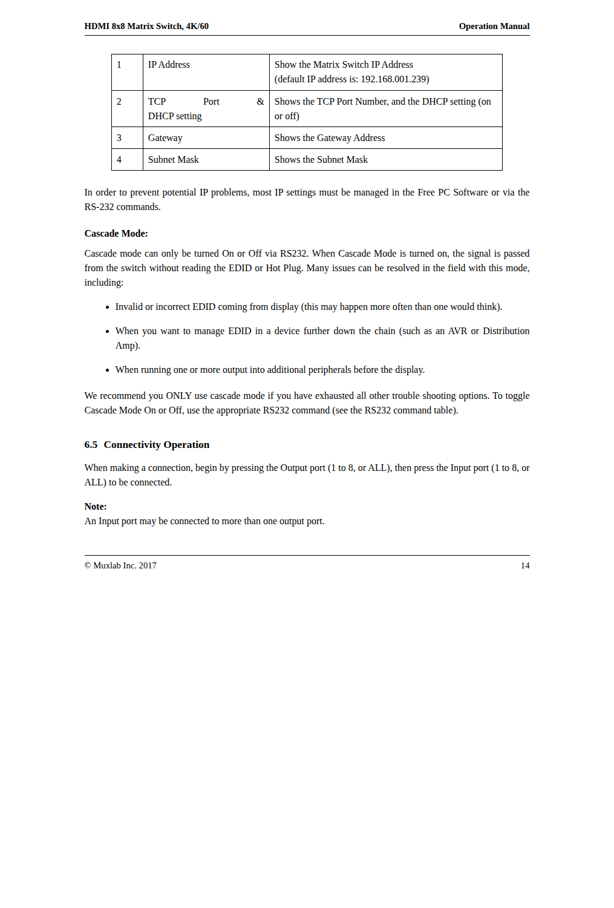HDMI 8x8 Matrix Switch, 4K/60 Operation Manual
| 1 | IP Address | Show the Matrix Switch IP Address (default IP address is: 192.168.001.239) |
| 2 | TCP Port & DHCP setting | Shows the TCP Port Number, and the DHCP setting (on or off) |
| 3 | Gateway | Shows the Gateway Address |
| 4 | Subnet Mask | Shows the Subnet Mask |
In order to prevent potential IP problems, most IP settings must be managed in the Free PC Software or via the RS-232 commands.
Cascade Mode:
Cascade mode can only be turned On or Off via RS232. When Cascade Mode is turned on, the signal is passed from the switch without reading the EDID or Hot Plug. Many issues can be resolved in the field with this mode, including:
Invalid or incorrect EDID coming from display (this may happen more often than one would think).
When you want to manage EDID in a device further down the chain (such as an AVR or Distribution Amp).
When running one or more output into additional peripherals before the display.
We recommend you ONLY use cascade mode if you have exhausted all other trouble shooting options. To toggle Cascade Mode On or Off, use the appropriate RS232 command (see the RS232 command table).
6.5 Connectivity Operation
When making a connection, begin by pressing the Output port (1 to 8, or ALL), then press the Input port (1 to 8, or ALL) to be connected.
Note:
An Input port may be connected to more than one output port.
© Muxlab Inc. 2017 14